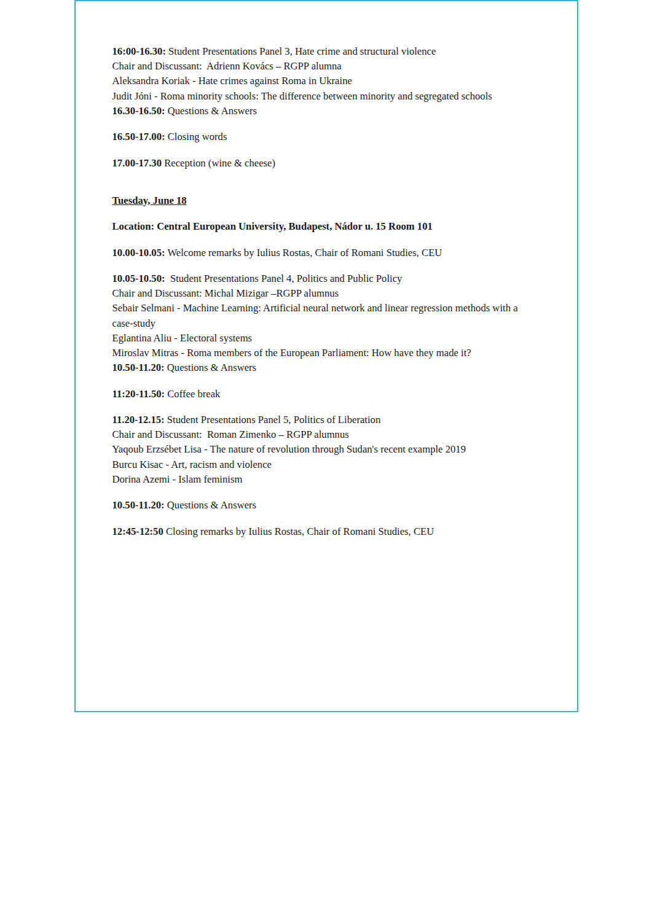16:00-16.30: Student Presentations Panel 3, Hate crime and structural violence
Chair and Discussant: Adrienn Kovács – RGPP alumna
Aleksandra Koriak - Hate crimes against Roma in Ukraine
Judit Jóni - Roma minority schools: The difference between minority and segregated schools
16.30-16.50: Questions & Answers
16.50-17.00: Closing words
17.00-17.30 Reception (wine & cheese)
Tuesday, June 18
Location: Central European University, Budapest, Nádor u. 15 Room 101
10.00-10.05: Welcome remarks by Iulius Rostas, Chair of Romani Studies, CEU
10.05-10.50: Student Presentations Panel 4, Politics and Public Policy
Chair and Discussant: Michal Mizigar –RGPP alumnus
Sebair Selmani - Machine Learning: Artificial neural network and linear regression methods with a case-study
Eglantina Aliu - Electoral systems
Miroslav Mitras - Roma members of the European Parliament: How have they made it?
10.50-11.20: Questions & Answers
11:20-11.50: Coffee break
11.20-12.15: Student Presentations Panel 5, Politics of Liberation
Chair and Discussant: Roman Zimenko – RGPP alumnus
Yaqoub Erzsébet Lisa - The nature of revolution through Sudan's recent example 2019
Burcu Kisac - Art, racism and violence
Dorina Azemi - Islam feminism
10.50-11.20: Questions & Answers
12:45-12:50 Closing remarks by Iulius Rostas, Chair of Romani Studies, CEU